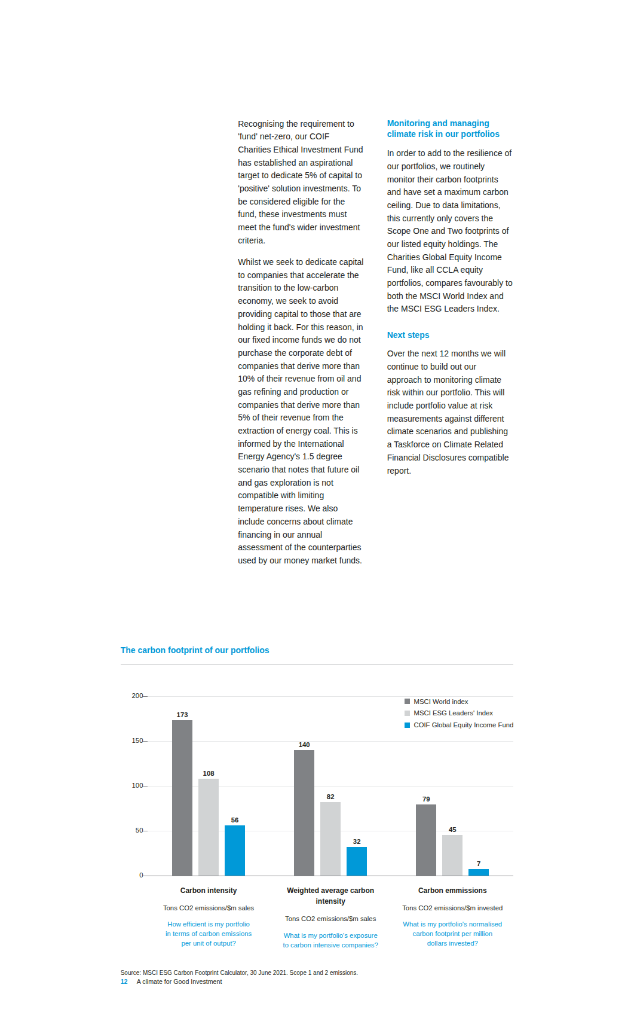Recognising the requirement to 'fund' net-zero, our COIF Charities Ethical Investment Fund has established an aspirational target to dedicate 5% of capital to 'positive' solution investments. To be considered eligible for the fund, these investments must meet the fund's wider investment criteria.
Whilst we seek to dedicate capital to companies that accelerate the transition to the low-carbon economy, we seek to avoid providing capital to those that are holding it back. For this reason, in our fixed income funds we do not purchase the corporate debt of companies that derive more than 10% of their revenue from oil and gas refining and production or companies that derive more than 5% of their revenue from the extraction of energy coal. This is informed by the International Energy Agency's 1.5 degree scenario that notes that future oil and gas exploration is not compatible with limiting temperature rises. We also include concerns about climate financing in our annual assessment of the counterparties used by our money market funds.
Monitoring and managing climate risk in our portfolios
In order to add to the resilience of our portfolios, we routinely monitor their carbon footprints and have set a maximum carbon ceiling. Due to data limitations, this currently only covers the Scope One and Two footprints of our listed equity holdings. The Charities Global Equity Income Fund, like all CCLA equity portfolios, compares favourably to both the MSCI World Index and the MSCI ESG Leaders Index.
Next steps
Over the next 12 months we will continue to build out our approach to monitoring climate risk within our portfolio. This will include portfolio value at risk measurements against different climate scenarios and publishing a Taskforce on Climate Related Financial Disclosures compatible report.
The carbon footprint of our portfolios
MSCI World index
MSCI ESG Leaders' Index
COIF Global Equity Income Fund
200
150
100
50
0
173
108
56
140
82
32
79
45
7
Carbon intensity
Tons CO2 emissions/$m sales
How efficient is my portfolio
in terms of carbon emissions
per unit of output?
Weighted average carbon intensity
Tons CO2 emissions/$m sales
What is my portfolio's exposure
to carbon intensive companies?
Carbon emmissions
Tons CO2 emissions/$m invested
What is my portfolio's normalised
carbon footprint per million
dollars invested?
Source: MSCI ESG Carbon Footprint Calculator, 30 June 2021. Scope 1 and 2 emissions.
12 A climate for Good Investment